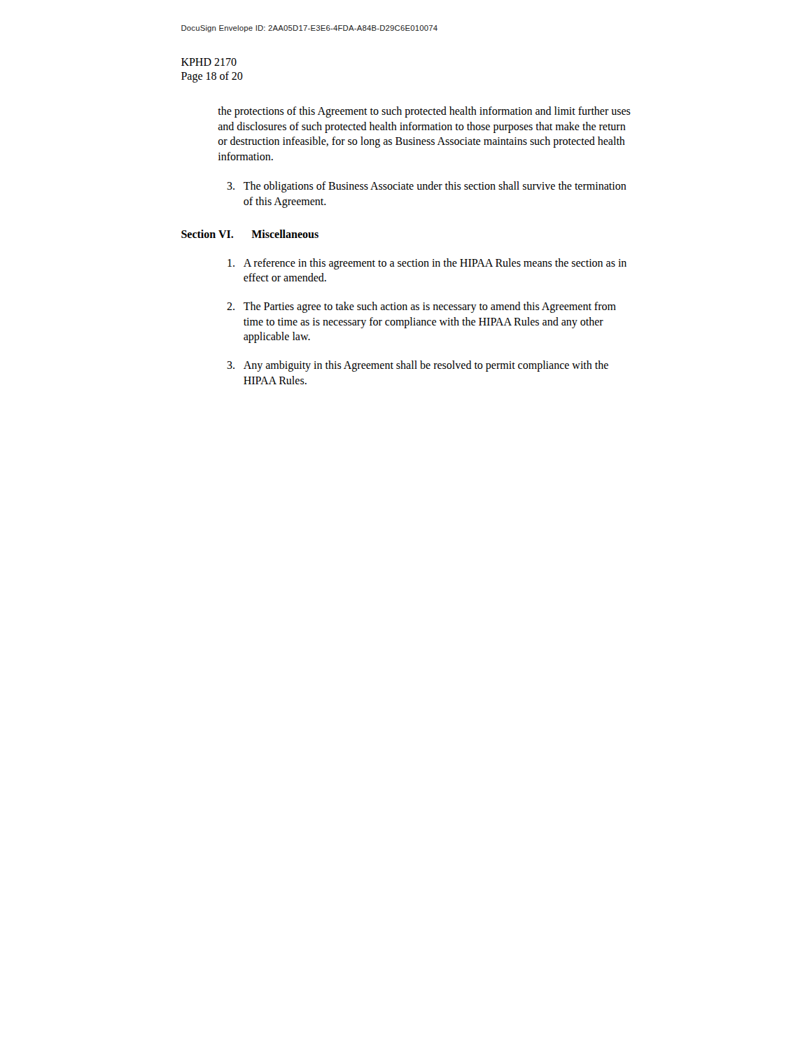DocuSign Envelope ID: 2AA05D17-E3E6-4FDA-A84B-D29C6E010074
KPHD 2170
Page 18 of 20
the protections of this Agreement to such protected health information and limit further uses and disclosures of such protected health information to those purposes that make the return or destruction infeasible, for so long as Business Associate maintains such protected health information.
The obligations of Business Associate under this section shall survive the termination of this Agreement.
Section VI. Miscellaneous
A reference in this agreement to a section in the HIPAA Rules means the section as in effect or amended.
The Parties agree to take such action as is necessary to amend this Agreement from time to time as is necessary for compliance with the HIPAA Rules and any other applicable law.
Any ambiguity in this Agreement shall be resolved to permit compliance with the HIPAA Rules.